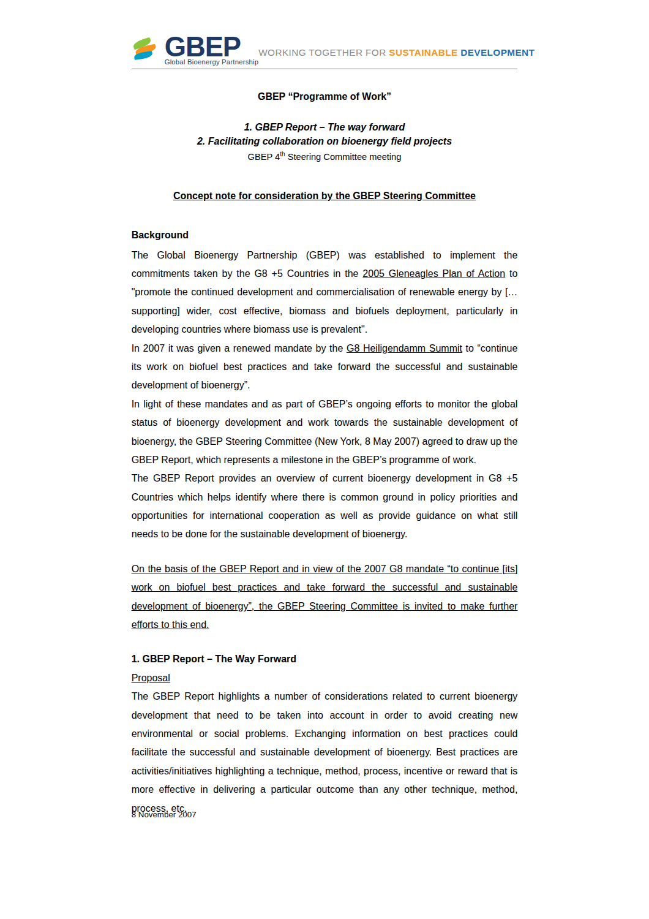GBEP
Global Bioenergy Partnership
WORKING TOGETHER FOR SUSTAINABLE DEVELOPMENT
GBEP “Programme of Work”
1. GBEP Report – The way forward
2. Facilitating collaboration on bioenergy field projects
GBEP 4th Steering Committee meeting
Concept note for consideration by the GBEP Steering Committee
Background
The Global Bioenergy Partnership (GBEP) was established to implement the commitments taken by the G8 +5 Countries in the 2005 Gleneagles Plan of Action to "promote the continued development and commercialisation of renewable energy by […supporting] wider, cost effective, biomass and biofuels deployment, particularly in developing countries where biomass use is prevalent".
In 2007 it was given a renewed mandate by the G8 Heiligendamm Summit to “continue its work on biofuel best practices and take forward the successful and sustainable development of bioenergy”.
In light of these mandates and as part of GBEP’s ongoing efforts to monitor the global status of bioenergy development and work towards the sustainable development of bioenergy, the GBEP Steering Committee (New York, 8 May 2007) agreed to draw up the GBEP Report, which represents a milestone in the GBEP’s programme of work.
The GBEP Report provides an overview of current bioenergy development in G8 +5 Countries which helps identify where there is common ground in policy priorities and opportunities for international cooperation as well as provide guidance on what still needs to be done for the sustainable development of bioenergy.
On the basis of the GBEP Report and in view of the 2007 G8 mandate “to continue [its] work on biofuel best practices and take forward the successful and sustainable development of bioenergy”, the GBEP Steering Committee is invited to make further efforts to this end.
1. GBEP Report – The Way Forward
Proposal
The GBEP Report highlights a number of considerations related to current bioenergy development that need to be taken into account in order to avoid creating new environmental or social problems. Exchanging information on best practices could facilitate the successful and sustainable development of bioenergy. Best practices are activities/initiatives highlighting a technique, method, process, incentive or reward that is more effective in delivering a particular outcome than any other technique, method, process, etc.
8 November 2007